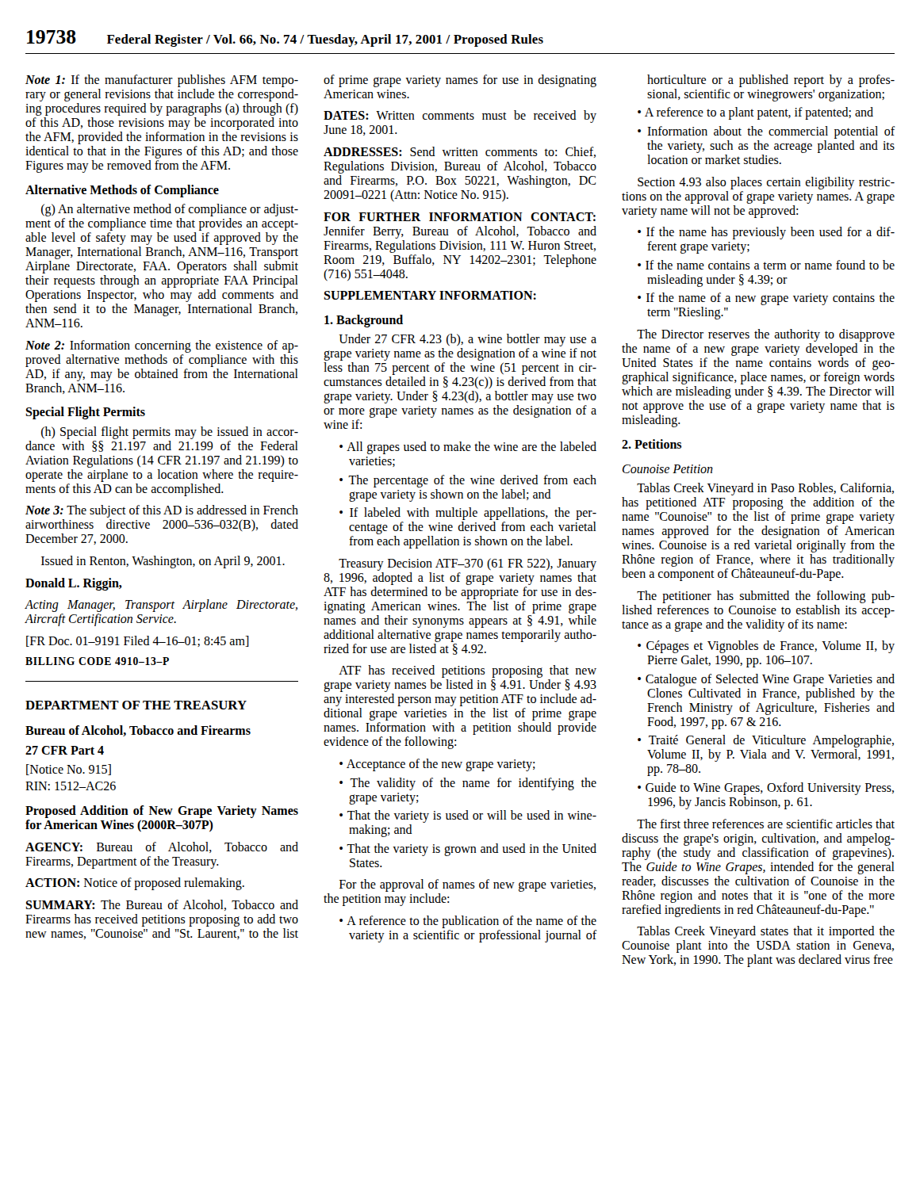19738 Federal Register / Vol. 66, No. 74 / Tuesday, April 17, 2001 / Proposed Rules
Note 1: If the manufacturer publishes AFM temporary or general revisions that include the corresponding procedures required by paragraphs (a) through (f) of this AD, those revisions may be incorporated into the AFM, provided the information in the revisions is identical to that in the Figures of this AD; and those Figures may be removed from the AFM.
Alternative Methods of Compliance
(g) An alternative method of compliance or adjustment of the compliance time that provides an acceptable level of safety may be used if approved by the Manager, International Branch, ANM–116, Transport Airplane Directorate, FAA. Operators shall submit their requests through an appropriate FAA Principal Operations Inspector, who may add comments and then send it to the Manager, International Branch, ANM–116.
Note 2: Information concerning the existence of approved alternative methods of compliance with this AD, if any, may be obtained from the International Branch, ANM–116.
Special Flight Permits
(h) Special flight permits may be issued in accordance with §§ 21.197 and 21.199 of the Federal Aviation Regulations (14 CFR 21.197 and 21.199) to operate the airplane to a location where the requirements of this AD can be accomplished.
Note 3: The subject of this AD is addressed in French airworthiness directive 2000–536–032(B), dated December 27, 2000.
Issued in Renton, Washington, on April 9, 2001.
Donald L. Riggin,
Acting Manager, Transport Airplane Directorate, Aircraft Certification Service.
[FR Doc. 01–9191 Filed 4–16–01; 8:45 am]
BILLING CODE 4910–13–P
DEPARTMENT OF THE TREASURY
Bureau of Alcohol, Tobacco and Firearms
27 CFR Part 4
[Notice No. 915]
RIN: 1512–AC26
Proposed Addition of New Grape Variety Names for American Wines (2000R–307P)
AGENCY: Bureau of Alcohol, Tobacco and Firearms, Department of the Treasury.
ACTION: Notice of proposed rulemaking.
SUMMARY: The Bureau of Alcohol, Tobacco and Firearms has received petitions proposing to add two new names, ''Counoise'' and ''St. Laurent,'' to the list of prime grape variety names for use in designating American wines.
DATES: Written comments must be received by June 18, 2001.
ADDRESSES: Send written comments to: Chief, Regulations Division, Bureau of Alcohol, Tobacco and Firearms, P.O. Box 50221, Washington, DC 20091–0221 (Attn: Notice No. 915).
FOR FURTHER INFORMATION CONTACT: Jennifer Berry, Bureau of Alcohol, Tobacco and Firearms, Regulations Division, 111 W. Huron Street, Room 219, Buffalo, NY 14202–2301; Telephone (716) 551–4048.
SUPPLEMENTARY INFORMATION:
1. Background
Under 27 CFR 4.23 (b), a wine bottler may use a grape variety name as the designation of a wine if not less than 75 percent of the wine (51 percent in circumstances detailed in § 4.23(c)) is derived from that grape variety. Under § 4.23(d), a bottler may use two or more grape variety names as the designation of a wine if:
All grapes used to make the wine are the labeled varieties;
The percentage of the wine derived from each grape variety is shown on the label; and
If labeled with multiple appellations, the percentage of the wine derived from each varietal from each appellation is shown on the label.
Treasury Decision ATF–370 (61 FR 522), January 8, 1996, adopted a list of grape variety names that ATF has determined to be appropriate for use in designating American wines. The list of prime grape names and their synonyms appears at § 4.91, while additional alternative grape names temporarily authorized for use are listed at § 4.92.
ATF has received petitions proposing that new grape variety names be listed in § 4.91. Under § 4.93 any interested person may petition ATF to include additional grape varieties in the list of prime grape names. Information with a petition should provide evidence of the following:
Acceptance of the new grape variety;
The validity of the name for identifying the grape variety;
That the variety is used or will be used in winemaking; and
That the variety is grown and used in the United States.
For the approval of names of new grape varieties, the petition may include:
A reference to the publication of the name of the variety in a scientific or professional journal of horticulture or a published report by a professional, scientific or winegrowers' organization;
A reference to a plant patent, if patented; and
Information about the commercial potential of the variety, such as the acreage planted and its location or market studies.
Section 4.93 also places certain eligibility restrictions on the approval of grape variety names. A grape variety name will not be approved:
If the name has previously been used for a different grape variety;
If the name contains a term or name found to be misleading under § 4.39; or
If the name of a new grape variety contains the term ''Riesling.''
The Director reserves the authority to disapprove the name of a new grape variety developed in the United States if the name contains words of geographical significance, place names, or foreign words which are misleading under § 4.39. The Director will not approve the use of a grape variety name that is misleading.
2. Petitions
Counoise Petition
Tablas Creek Vineyard in Paso Robles, California, has petitioned ATF proposing the addition of the name ''Counoise'' to the list of prime grape variety names approved for the designation of American wines. Counoise is a red varietal originally from the Rhône region of France, where it has traditionally been a component of Châteauneuf-du-Pape.
The petitioner has submitted the following published references to Counoise to establish its acceptance as a grape and the validity of its name:
Cépages et Vignobles de France, Volume II, by Pierre Galet, 1990, pp. 106–107.
Catalogue of Selected Wine Grape Varieties and Clones Cultivated in France, published by the French Ministry of Agriculture, Fisheries and Food, 1997, pp. 67 & 216.
Traité General de Viticulture Ampelographie, Volume II, by P. Viala and V. Vermoral, 1991, pp. 78–80.
Guide to Wine Grapes, Oxford University Press, 1996, by Jancis Robinson, p. 61.
The first three references are scientific articles that discuss the grape's origin, cultivation, and ampelography (the study and classification of grapevines). The Guide to Wine Grapes, intended for the general reader, discusses the cultivation of Counoise in the Rhône region and notes that it is ''one of the more rarefied ingredients in red Châteauneuf-du-Pape.''
Tablas Creek Vineyard states that it imported the Counoise plant into the USDA station in Geneva, New York, in 1990. The plant was declared virus free